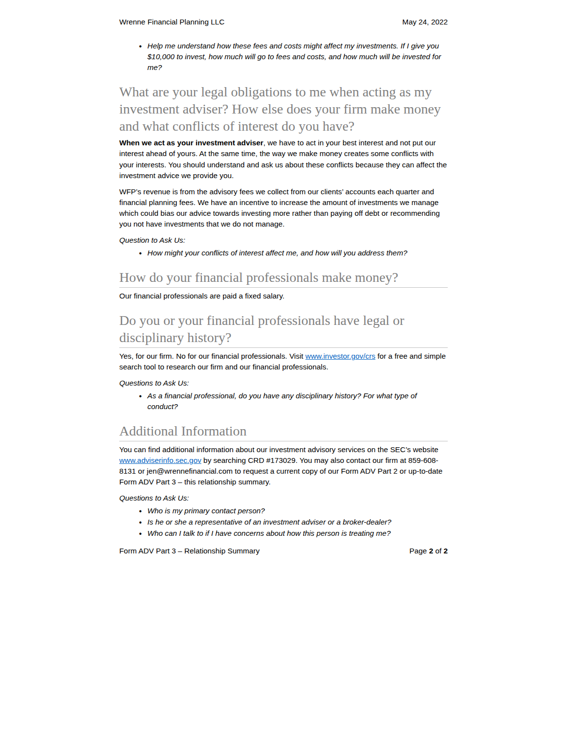Wrenne Financial Planning LLC
May 24, 2022
Help me understand how these fees and costs might affect my investments. If I give you $10,000 to invest, how much will go to fees and costs, and how much will be invested for me?
What are your legal obligations to me when acting as my investment adviser? How else does your firm make money and what conflicts of interest do you have?
When we act as your investment adviser, we have to act in your best interest and not put our interest ahead of yours. At the same time, the way we make money creates some conflicts with your interests. You should understand and ask us about these conflicts because they can affect the investment advice we provide you.
WFP’s revenue is from the advisory fees we collect from our clients’ accounts each quarter and financial planning fees. We have an incentive to increase the amount of investments we manage which could bias our advice towards investing more rather than paying off debt or recommending you not have investments that we do not manage.
Question to Ask Us:
How might your conflicts of interest affect me, and how will you address them?
How do your financial professionals make money?
Our financial professionals are paid a fixed salary.
Do you or your financial professionals have legal or disciplinary history?
Yes, for our firm. No for our financial professionals. Visit www.investor.gov/crs for a free and simple search tool to research our firm and our financial professionals.
Questions to Ask Us:
As a financial professional, do you have any disciplinary history? For what type of conduct?
Additional Information
You can find additional information about our investment advisory services on the SEC’s website www.adviserinfo.sec.gov by searching CRD #173029. You may also contact our firm at 859-608-8131 or jen@wrennefinancial.com to request a current copy of our Form ADV Part 2 or up-to-date Form ADV Part 3 – this relationship summary.
Questions to Ask Us:
Who is my primary contact person?
Is he or she a representative of an investment adviser or a broker-dealer?
Who can I talk to if I have concerns about how this person is treating me?
Form ADV Part 3 – Relationship Summary
Page 2 of 2